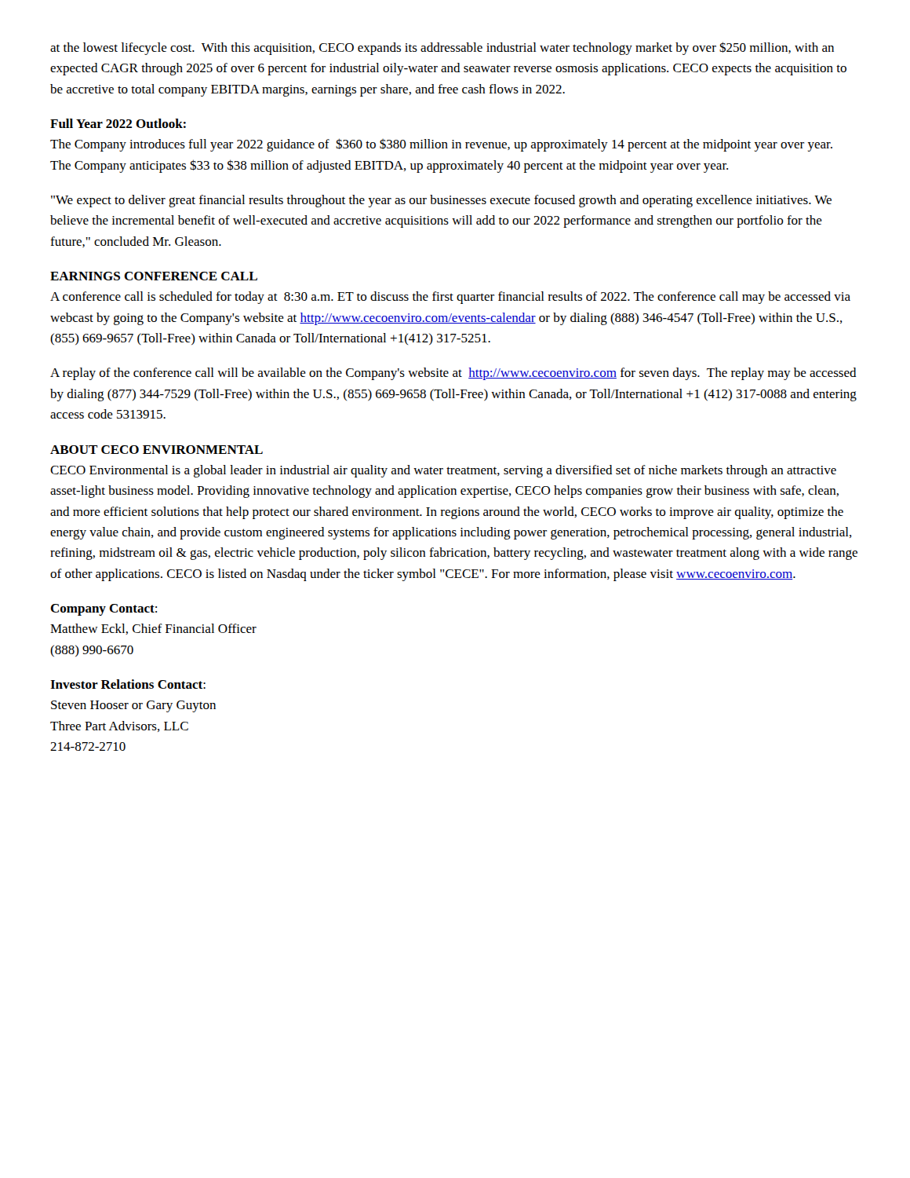at the lowest lifecycle cost. With this acquisition, CECO expands its addressable industrial water technology market by over $250 million, with an expected CAGR through 2025 of over 6 percent for industrial oily-water and seawater reverse osmosis applications. CECO expects the acquisition to be accretive to total company EBITDA margins, earnings per share, and free cash flows in 2022.
Full Year 2022 Outlook:
The Company introduces full year 2022 guidance of $360 to $380 million in revenue, up approximately 14 percent at the midpoint year over year. The Company anticipates $33 to $38 million of adjusted EBITDA, up approximately 40 percent at the midpoint year over year.
"We expect to deliver great financial results throughout the year as our businesses execute focused growth and operating excellence initiatives. We believe the incremental benefit of well-executed and accretive acquisitions will add to our 2022 performance and strengthen our portfolio for the future," concluded Mr. Gleason.
EARNINGS CONFERENCE CALL
A conference call is scheduled for today at 8:30 a.m. ET to discuss the first quarter financial results of 2022. The conference call may be accessed via webcast by going to the Company's website at http://www.cecoenviro.com/events-calendar or by dialing (888) 346-4547 (Toll-Free) within the U.S., (855) 669-9657 (Toll-Free) within Canada or Toll/International +1(412) 317-5251.
A replay of the conference call will be available on the Company's website at http://www.cecoenviro.com for seven days. The replay may be accessed by dialing (877) 344-7529 (Toll-Free) within the U.S., (855) 669-9658 (Toll-Free) within Canada, or Toll/International +1 (412) 317-0088 and entering access code 5313915.
ABOUT CECO ENVIRONMENTAL
CECO Environmental is a global leader in industrial air quality and water treatment, serving a diversified set of niche markets through an attractive asset-light business model. Providing innovative technology and application expertise, CECO helps companies grow their business with safe, clean, and more efficient solutions that help protect our shared environment. In regions around the world, CECO works to improve air quality, optimize the energy value chain, and provide custom engineered systems for applications including power generation, petrochemical processing, general industrial, refining, midstream oil & gas, electric vehicle production, poly silicon fabrication, battery recycling, and wastewater treatment along with a wide range of other applications. CECO is listed on Nasdaq under the ticker symbol "CECE". For more information, please visit www.cecoenviro.com.
Company Contact:
Matthew Eckl, Chief Financial Officer
(888) 990-6670
Investor Relations Contact:
Steven Hooser or Gary Guyton
Three Part Advisors, LLC
214-872-2710